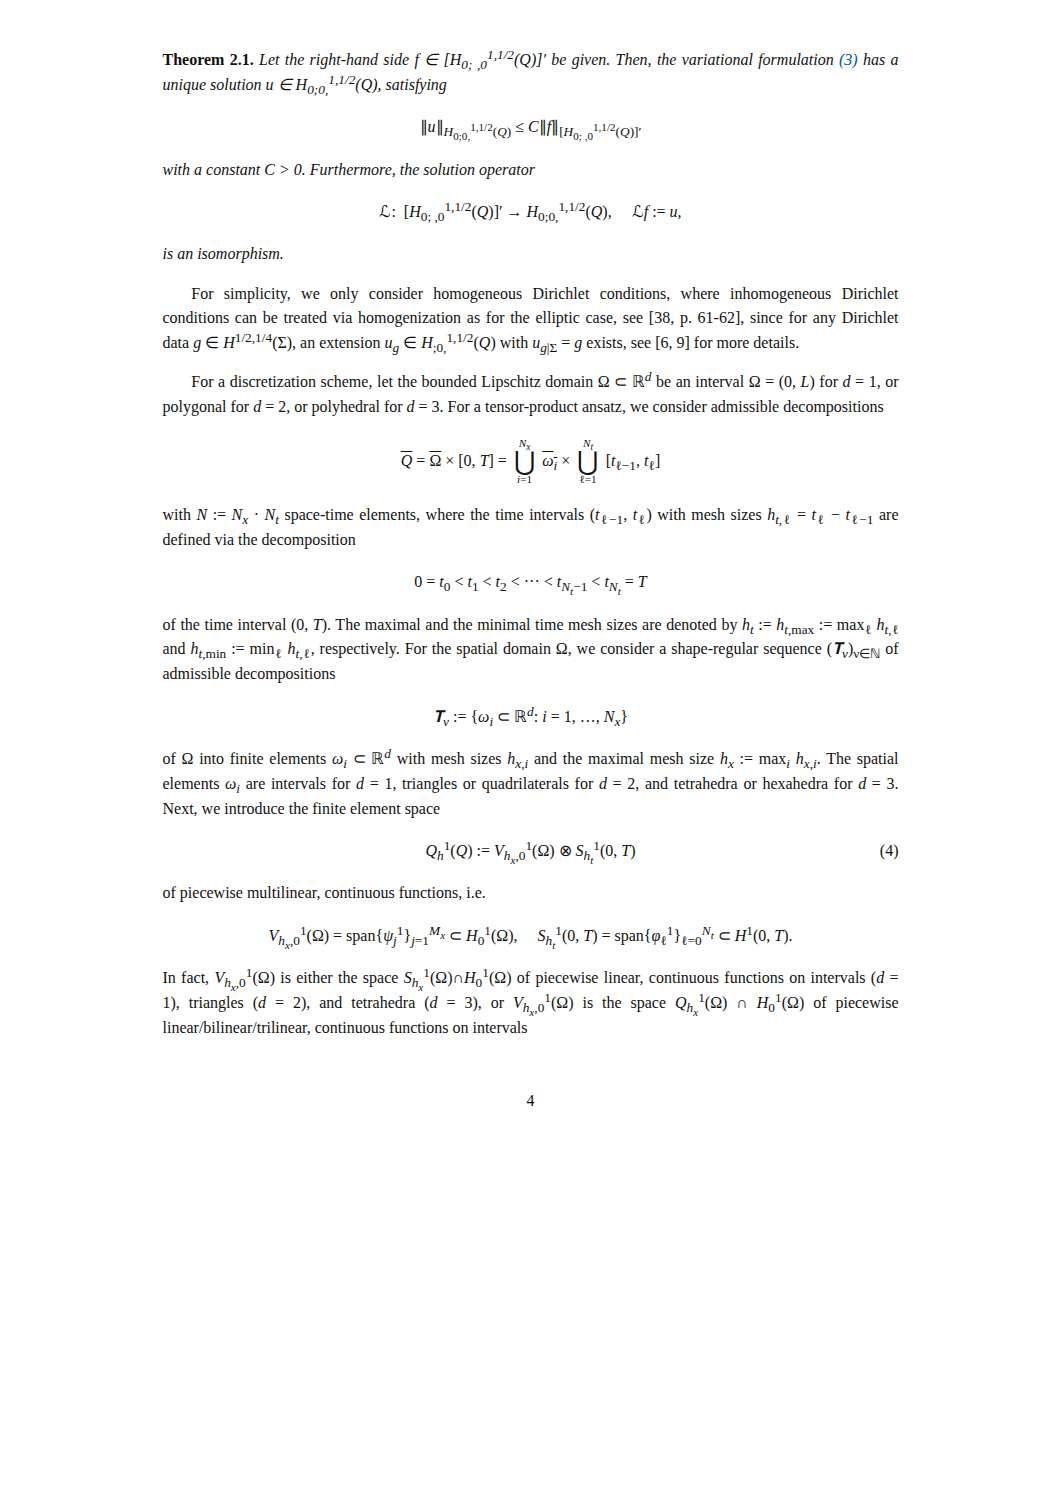Theorem 2.1. Let the right-hand side f ∈ [H0; ,01,1/2(Q)]′ be given. Then, the variational formulation (3) has a unique solution u ∈ H0;0,1,1/2(Q), satisfying
∥u∥H0;0,1,1/2(Q) ≤ C∥f∥[H0; ,01,1/2(Q)]′
with a constant C > 0. Furthermore, the solution operator
ℒ: [H0; ,01,1/2(Q)]′ → H0;0,1,1/2(Q), ℒf := u,
is an isomorphism.
For simplicity, we only consider homogeneous Dirichlet conditions, where inhomogeneous Dirichlet conditions can be treated via homogenization as for the elliptic case, see [38, p. 61-62], since for any Dirichlet data g ∈ H1/2,1/4(Σ), an extension ug ∈ H;0,1,1/2(Q) with ug|Σ = g exists, see [6, 9] for more details.
For a discretization scheme, let the bounded Lipschitz domain Ω ⊂ ℝd be an interval Ω = (0, L) for d = 1, or polygonal for d = 2, or polyhedral for d = 3. For a tensor-product ansatz, we consider admissible decompositions
Q = Ω × [0, T] = Nx ⋃ i=1 ωi × Nt ⋃ ℓ=1 [tℓ−1, tℓ]
with N := Nx · Nt space-time elements, where the time intervals (tℓ−1, tℓ) with mesh sizes ht,ℓ = tℓ − tℓ−1 are defined via the decomposition
0 = t0 < t1 < t2 < ··· < tNt−1 < tNt = T
of the time interval (0, T). The maximal and the minimal time mesh sizes are denoted by ht := ht,max := maxℓ ht,ℓ and ht,min := minℓ ht,ℓ, respectively. For the spatial domain Ω, we consider a shape-regular sequence (𝐓ν)ν∈ℕ of admissible decompositions
𝐓ν := {ωi ⊂ ℝd: i = 1, …, Nx}
of Ω into finite elements ωi ⊂ ℝd with mesh sizes hx,i and the maximal mesh size hx := maxi hx,i. The spatial elements ωi are intervals for d = 1, triangles or quadrilaterals for d = 2, and tetrahedra or hexahedra for d = 3. Next, we introduce the finite element space
Qh1(Q) := Vhx,01(Ω) ⊗ Sht1(0, T) (4)
of piecewise multilinear, continuous functions, i.e.
Vhx,01(Ω) = span{ψj1}j=1Mx ⊂ H01(Ω), Sht1(0, T) = span{φℓ1}ℓ=0Nt ⊂ H1(0, T).
In fact, Vhx,01(Ω) is either the space Shx1(Ω)∩H01(Ω) of piecewise linear, continuous functions on intervals (d = 1), triangles (d = 2), and tetrahedra (d = 3), or Vhx,01(Ω) is the space Qhx1(Ω) ∩ H01(Ω) of piecewise linear/bilinear/trilinear, continuous functions on intervals
4